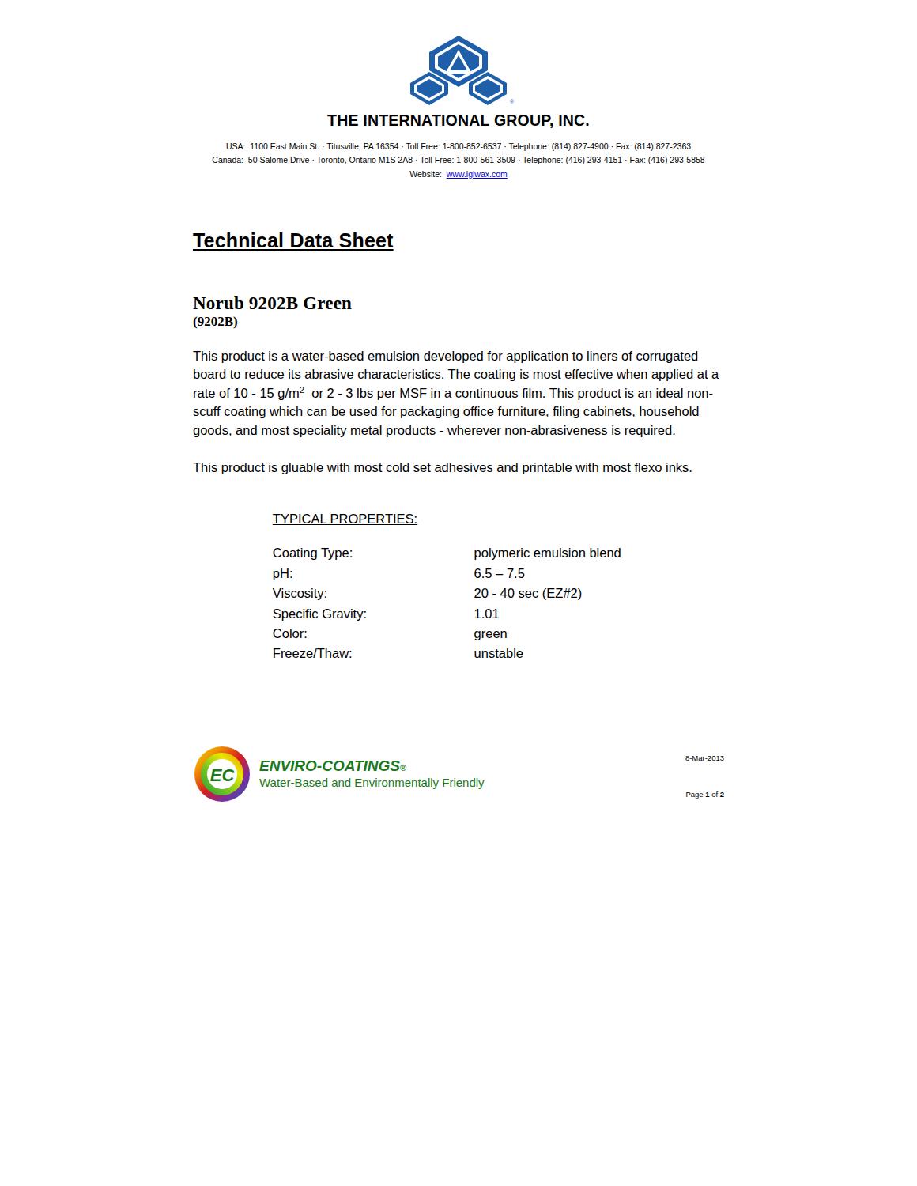®
THE INTERNATIONAL GROUP, INC.
USA: 1100 East Main St. · Titusville, PA 16354 · Toll Free: 1-800-852-6537 · Telephone: (814) 827-4900 · Fax: (814) 827-2363
Canada: 50 Salome Drive · Toronto, Ontario M1S 2A8 · Toll Free: 1-800-561-3509 · Telephone: (416) 293-4151 · Fax: (416) 293-5858
Website: www.igiwax.com
Technical Data Sheet
Norub 9202B Green
(9202B)
This product is a water-based emulsion developed for application to liners of corrugated board to reduce its abrasive characteristics. The coating is most effective when applied at a rate of 10 - 15 g/m2 or 2 - 3 lbs per MSF in a continuous film. This product is an ideal non-scuff coating which can be used for packaging office furniture, filing cabinets, household goods, and most speciality metal products - wherever non-abrasiveness is required.
This product is gluable with most cold set adhesives and printable with most flexo inks.
TYPICAL PROPERTIES:
| Coating Type: | polymeric emulsion blend |
| pH: | 6.5 – 7.5 |
| Viscosity: | 20 - 40 sec (EZ#2) |
| Specific Gravity: | 1.01 |
| Color: | green |
| Freeze/Thaw: | unstable |
EC
ENVIRO-COATINGS®
Water-Based and Environmentally Friendly
8-Mar-2013
Page 1 of 2